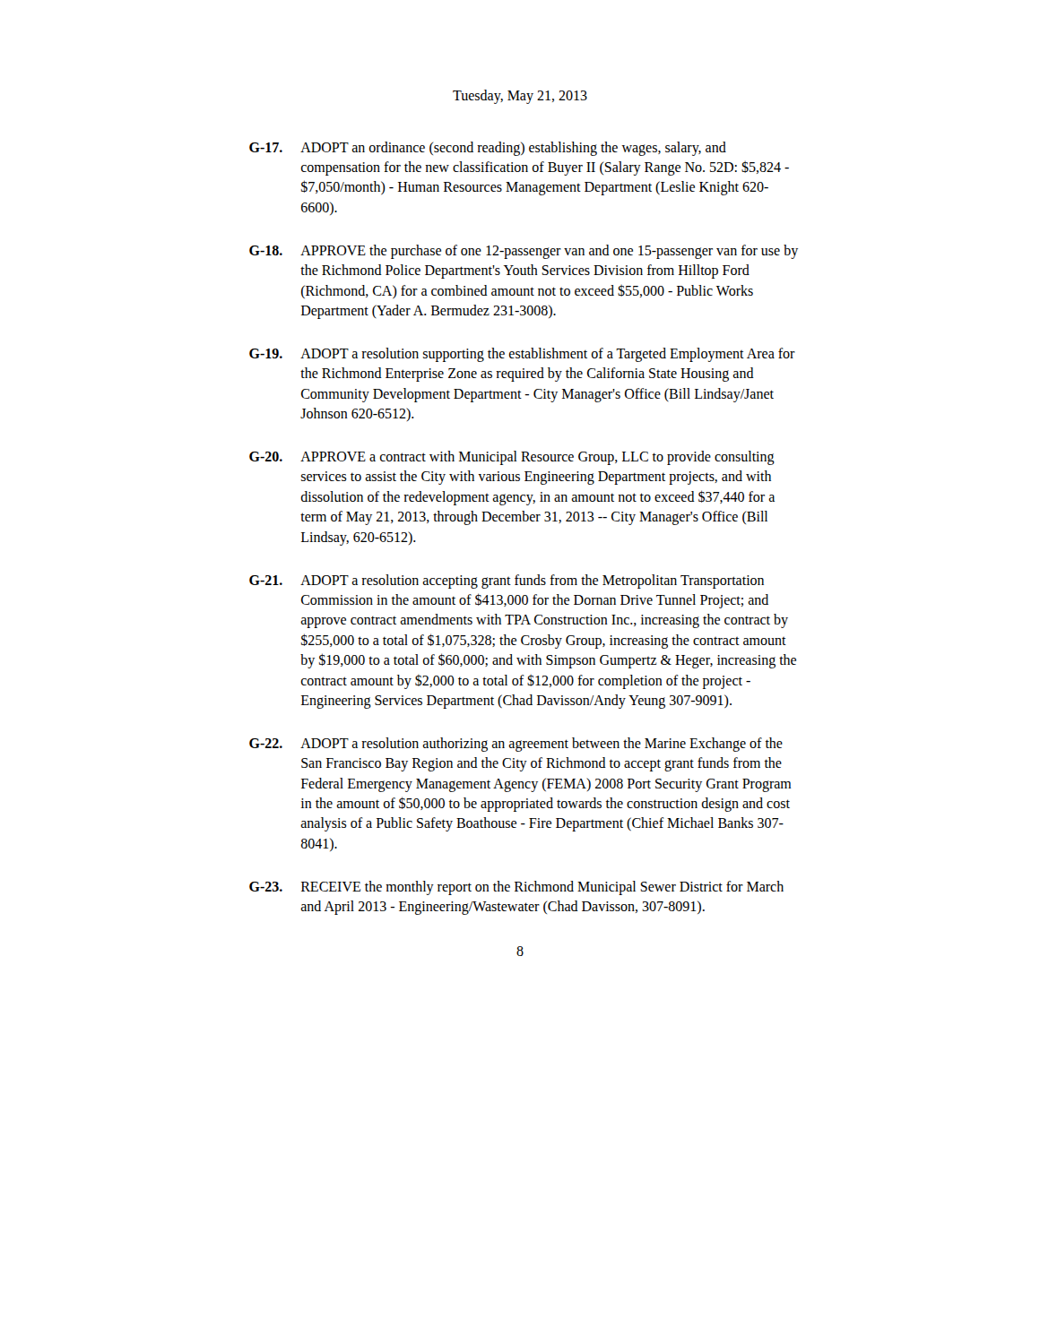Tuesday, May 21, 2013
G-17.
ADOPT an ordinance (second reading) establishing the wages, salary, and compensation for the new classification of Buyer II (Salary Range No. 52D: $5,824 - $7,050/month) - Human Resources Management Department (Leslie Knight 620-6600).
G-18.
APPROVE the purchase of one 12-passenger van and one 15-passenger van for use by the Richmond Police Department's Youth Services Division from Hilltop Ford (Richmond, CA) for a combined amount not to exceed $55,000 - Public Works Department (Yader A. Bermudez 231-3008).
G-19.
ADOPT a resolution supporting the establishment of a Targeted Employment Area for the Richmond Enterprise Zone as required by the California State Housing and Community Development Department - City Manager's Office (Bill Lindsay/Janet Johnson 620-6512).
G-20.
APPROVE a contract with Municipal Resource Group, LLC to provide consulting services to assist the City with various Engineering Department projects, and with dissolution of the redevelopment agency, in an amount not to exceed $37,440 for a term of May 21, 2013, through December 31, 2013 -- City Manager's Office (Bill Lindsay, 620-6512).
G-21.
ADOPT a resolution accepting grant funds from the Metropolitan Transportation Commission in the amount of $413,000 for the Dornan Drive Tunnel Project; and approve contract amendments with TPA Construction Inc., increasing the contract by $255,000 to a total of $1,075,328; the Crosby Group, increasing the contract amount by $19,000 to a total of $60,000; and with Simpson Gumpertz & Heger, increasing the contract amount by $2,000 to a total of $12,000 for completion of the project - Engineering Services Department (Chad Davisson/Andy Yeung 307-9091).
G-22.
ADOPT a resolution authorizing an agreement between the Marine Exchange of the San Francisco Bay Region and the City of Richmond to accept grant funds from the Federal Emergency Management Agency (FEMA) 2008 Port Security Grant Program in the amount of $50,000 to be appropriated towards the construction design and cost analysis of a Public Safety Boathouse - Fire Department (Chief Michael Banks 307-8041).
G-23.
RECEIVE the monthly report on the Richmond Municipal Sewer District for March and April 2013 - Engineering/Wastewater (Chad Davisson, 307-8091).
8